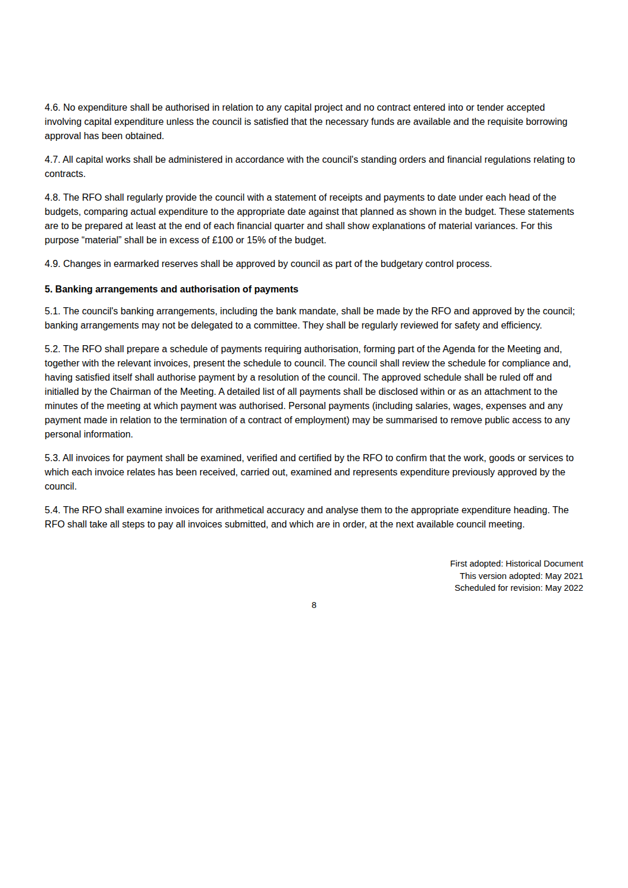4.6. No expenditure shall be authorised in relation to any capital project and no contract entered into or tender accepted involving capital expenditure unless the council is satisfied that the necessary funds are available and the requisite borrowing approval has been obtained.
4.7. All capital works shall be administered in accordance with the council's standing orders and financial regulations relating to contracts.
4.8. The RFO shall regularly provide the council with a statement of receipts and payments to date under each head of the budgets, comparing actual expenditure to the appropriate date against that planned as shown in the budget. These statements are to be prepared at least at the end of each financial quarter and shall show explanations of material variances. For this purpose “material” shall be in excess of £100 or 15% of the budget.
4.9. Changes in earmarked reserves shall be approved by council as part of the budgetary control process.
5. Banking arrangements and authorisation of payments
5.1. The council's banking arrangements, including the bank mandate, shall be made by the RFO and approved by the council; banking arrangements may not be delegated to a committee. They shall be regularly reviewed for safety and efficiency.
5.2. The RFO shall prepare a schedule of payments requiring authorisation, forming part of the Agenda for the Meeting and, together with the relevant invoices, present the schedule to council. The council shall review the schedule for compliance and, having satisfied itself shall authorise payment by a resolution of the council. The approved schedule shall be ruled off and initialled by the Chairman of the Meeting. A detailed list of all payments shall be disclosed within or as an attachment to the minutes of the meeting at which payment was authorised. Personal payments (including salaries, wages, expenses and any payment made in relation to the termination of a contract of employment) may be summarised to remove public access to any personal information.
5.3. All invoices for payment shall be examined, verified and certified by the RFO to confirm that the work, goods or services to which each invoice relates has been received, carried out, examined and represents expenditure previously approved by the council.
5.4. The RFO shall examine invoices for arithmetical accuracy and analyse them to the appropriate expenditure heading. The RFO shall take all steps to pay all invoices submitted, and which are in order, at the next available council meeting.
First adopted: Historical Document
This version adopted: May 2021
Scheduled for revision: May 2022
8